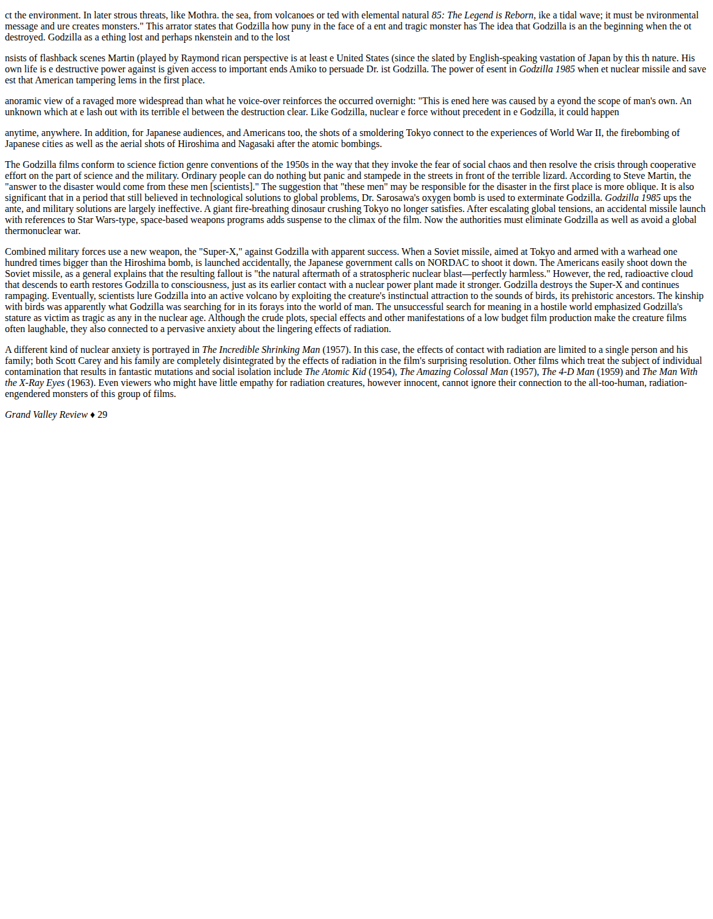ct the environment. In later strous threats, like Mothra. the sea, from volcanoes or ted with elemental natural 85: The Legend is Reborn, ike a tidal wave; it must be nvironmental message and ure creates monsters." This arrator states that Godzilla how puny in the face of a ent and tragic monster has The idea that Godzilla is an the beginning when the ot destroyed. Godzilla as a ething lost and perhaps nkenstein and to the lost
nsists of flashback scenes Martin (played by Raymond rican perspective is at least e United States (since the slated by English-speaking vastation of Japan by this th nature. His own life is e destructive power against is given access to important ends Amiko to persuade Dr. ist Godzilla. The power of esent in Godzilla 1985 when et nuclear missile and save est that American tampering lems in the first place.
anoramic view of a ravaged more widespread than what he voice-over reinforces the occurred overnight: "This is ened here was caused by a eyond the scope of man's own. An unknown which at e lash out with its terrible el between the destruction clear. Like Godzilla, nuclear e force without precedent in e Godzilla, it could happen
anytime, anywhere. In addition, for Japanese audiences, and Americans too, the shots of a smoldering Tokyo connect to the experiences of World War II, the firebombing of Japanese cities as well as the aerial shots of Hiroshima and Nagasaki after the atomic bombings.
The Godzilla films conform to science fiction genre conventions of the 1950s in the way that they invoke the fear of social chaos and then resolve the crisis through cooperative effort on the part of science and the military. Ordinary people can do nothing but panic and stampede in the streets in front of the terrible lizard. According to Steve Martin, the "answer to the disaster would come from these men [scientists]." The suggestion that "these men" may be responsible for the disaster in the first place is more oblique. It is also significant that in a period that still believed in technological solutions to global problems, Dr. Sarosawa's oxygen bomb is used to exterminate Godzilla. Godzilla 1985 ups the ante, and military solutions are largely ineffective. A giant fire-breathing dinosaur crushing Tokyo no longer satisfies. After escalating global tensions, an accidental missile launch with references to Star Wars-type, space-based weapons programs adds suspense to the climax of the film. Now the authorities must eliminate Godzilla as well as avoid a global thermonuclear war.
Combined military forces use a new weapon, the "Super-X," against Godzilla with apparent success. When a Soviet missile, aimed at Tokyo and armed with a warhead one hundred times bigger than the Hiroshima bomb, is launched accidentally, the Japanese government calls on NORDAC to shoot it down. The Americans easily shoot down the Soviet missile, as a general explains that the resulting fallout is "the natural aftermath of a stratospheric nuclear blast—perfectly harmless." However, the red, radioactive cloud that descends to earth restores Godzilla to consciousness, just as its earlier contact with a nuclear power plant made it stronger. Godzilla destroys the Super-X and continues rampaging. Eventually, scientists lure Godzilla into an active volcano by exploiting the creature's instinctual attraction to the sounds of birds, its prehistoric ancestors. The kinship with birds was apparently what Godzilla was searching for in its forays into the world of man. The unsuccessful search for meaning in a hostile world emphasized Godzilla's stature as victim as tragic as any in the nuclear age. Although the crude plots, special effects and other manifestations of a low budget film production make the creature films often laughable, they also connected to a pervasive anxiety about the lingering effects of radiation.
A different kind of nuclear anxiety is portrayed in The Incredible Shrinking Man (1957). In this case, the effects of contact with radiation are limited to a single person and his family; both Scott Carey and his family are completely disintegrated by the effects of radiation in the film's surprising resolution. Other films which treat the subject of individual contamination that results in fantastic mutations and social isolation include The Atomic Kid (1954), The Amazing Colossal Man (1957), The 4-D Man (1959) and The Man With the X-Ray Eyes (1963). Even viewers who might have little empathy for radiation creatures, however innocent, cannot ignore their connection to the all-too-human, radiation-engendered monsters of this group of films.
Grand Valley Review ♦ 29